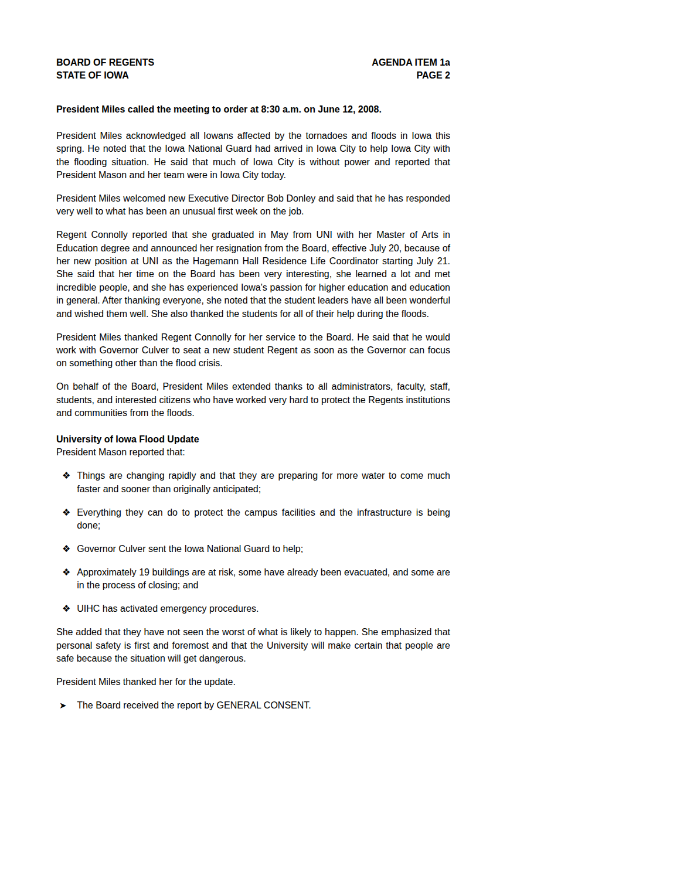BOARD OF REGENTS
STATE OF IOWA
AGENDA ITEM 1a
PAGE 2
President Miles called the meeting to order at 8:30 a.m. on June 12, 2008.
President Miles acknowledged all Iowans affected by the tornadoes and floods in Iowa this spring. He noted that the Iowa National Guard had arrived in Iowa City to help Iowa City with the flooding situation. He said that much of Iowa City is without power and reported that President Mason and her team were in Iowa City today.
President Miles welcomed new Executive Director Bob Donley and said that he has responded very well to what has been an unusual first week on the job.
Regent Connolly reported that she graduated in May from UNI with her Master of Arts in Education degree and announced her resignation from the Board, effective July 20, because of her new position at UNI as the Hagemann Hall Residence Life Coordinator starting July 21. She said that her time on the Board has been very interesting, she learned a lot and met incredible people, and she has experienced Iowa's passion for higher education and education in general. After thanking everyone, she noted that the student leaders have all been wonderful and wished them well. She also thanked the students for all of their help during the floods.
President Miles thanked Regent Connolly for her service to the Board. He said that he would work with Governor Culver to seat a new student Regent as soon as the Governor can focus on something other than the flood crisis.
On behalf of the Board, President Miles extended thanks to all administrators, faculty, staff, students, and interested citizens who have worked very hard to protect the Regents institutions and communities from the floods.
University of Iowa Flood Update
President Mason reported that:
Things are changing rapidly and that they are preparing for more water to come much faster and sooner than originally anticipated;
Everything they can do to protect the campus facilities and the infrastructure is being done;
Governor Culver sent the Iowa National Guard to help;
Approximately 19 buildings are at risk, some have already been evacuated, and some are in the process of closing; and
UIHC has activated emergency procedures.
She added that they have not seen the worst of what is likely to happen. She emphasized that personal safety is first and foremost and that the University will make certain that people are safe because the situation will get dangerous.
President Miles thanked her for the update.
The Board received the report by GENERAL CONSENT.